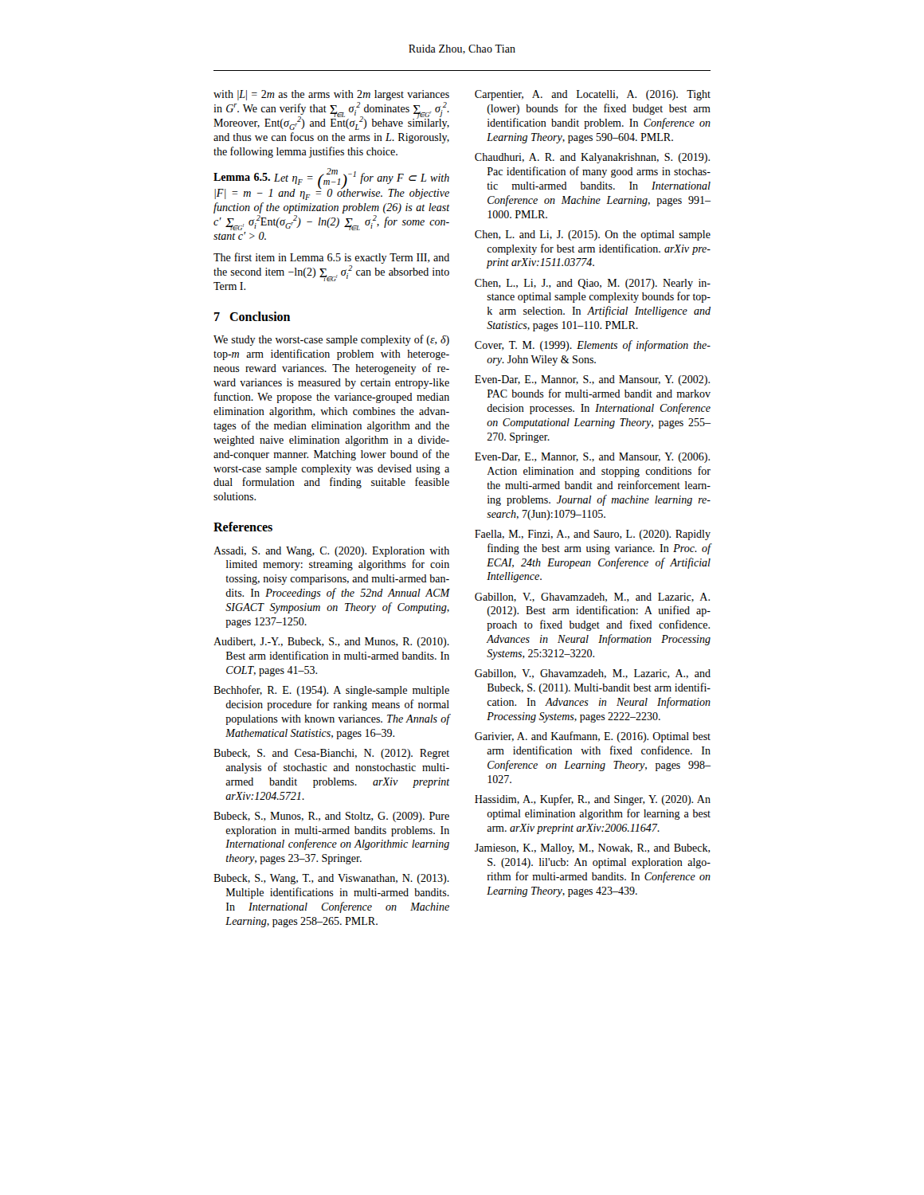Ruida Zhou, Chao Tian
with |L| = 2m as the arms with 2m largest variances in Gr. We can verify that Σi∈L σi2 dominates Σj∈Gr σj2. Moreover, Ent(σGr2) and Ent(σL2) behave similarly, and thus we can focus on the arms in L. Rigorously, the following lemma justifies this choice.
Lemma 6.5. Let ηF = (2m m−1)−1 for any F ⊂ L with |F| = m − 1 and ηF = 0 otherwise. The objective function of the optimization problem (26) is at least c′ Σi∈Gl σi2 Ent(σGr2) − ln(2) Σi∈L σi2, for some constant c′ > 0.
The first item in Lemma 6.5 is exactly Term III, and the second item −ln(2) Σi∈Gl σi2 can be absorbed into Term I.
7 Conclusion
We study the worst-case sample complexity of (ε, δ) top-m arm identification problem with heterogeneous reward variances. The heterogeneity of reward variances is measured by certain entropy-like function. We propose the variance-grouped median elimination algorithm, which combines the advantages of the median elimination algorithm and the weighted naive elimination algorithm in a divide-and-conquer manner. Matching lower bound of the worst-case sample complexity was devised using a dual formulation and finding suitable feasible solutions.
References
Assadi, S. and Wang, C. (2020). Exploration with limited memory: streaming algorithms for coin tossing, noisy comparisons, and multi-armed bandits. In Proceedings of the 52nd Annual ACM SIGACT Symposium on Theory of Computing, pages 1237–1250.
Audibert, J.-Y., Bubeck, S., and Munos, R. (2010). Best arm identification in multi-armed bandits. In COLT, pages 41–53.
Bechhofer, R. E. (1954). A single-sample multiple decision procedure for ranking means of normal populations with known variances. The Annals of Mathematical Statistics, pages 16–39.
Bubeck, S. and Cesa-Bianchi, N. (2012). Regret analysis of stochastic and nonstochastic multi-armed bandit problems. arXiv preprint arXiv:1204.5721.
Bubeck, S., Munos, R., and Stoltz, G. (2009). Pure exploration in multi-armed bandits problems. In International conference on Algorithmic learning theory, pages 23–37. Springer.
Bubeck, S., Wang, T., and Viswanathan, N. (2013). Multiple identifications in multi-armed bandits. In International Conference on Machine Learning, pages 258–265. PMLR.
Carpentier, A. and Locatelli, A. (2016). Tight (lower) bounds for the fixed budget best arm identification bandit problem. In Conference on Learning Theory, pages 590–604. PMLR.
Chaudhuri, A. R. and Kalyanakrishnan, S. (2019). Pac identification of many good arms in stochastic multi-armed bandits. In International Conference on Machine Learning, pages 991–1000. PMLR.
Chen, L. and Li, J. (2015). On the optimal sample complexity for best arm identification. arXiv preprint arXiv:1511.03774.
Chen, L., Li, J., and Qiao, M. (2017). Nearly instance optimal sample complexity bounds for top-k arm selection. In Artificial Intelligence and Statistics, pages 101–110. PMLR.
Cover, T. M. (1999). Elements of information theory. John Wiley & Sons.
Even-Dar, E., Mannor, S., and Mansour, Y. (2002). PAC bounds for multi-armed bandit and markov decision processes. In International Conference on Computational Learning Theory, pages 255–270. Springer.
Even-Dar, E., Mannor, S., and Mansour, Y. (2006). Action elimination and stopping conditions for the multi-armed bandit and reinforcement learning problems. Journal of machine learning research, 7(Jun):1079–1105.
Faella, M., Finzi, A., and Sauro, L. (2020). Rapidly finding the best arm using variance. In Proc. of ECAI, 24th European Conference of Artificial Intelligence.
Gabillon, V., Ghavamzadeh, M., and Lazaric, A. (2012). Best arm identification: A unified approach to fixed budget and fixed confidence. Advances in Neural Information Processing Systems, 25:3212–3220.
Gabillon, V., Ghavamzadeh, M., Lazaric, A., and Bubeck, S. (2011). Multi-bandit best arm identification. In Advances in Neural Information Processing Systems, pages 2222–2230.
Garivier, A. and Kaufmann, E. (2016). Optimal best arm identification with fixed confidence. In Conference on Learning Theory, pages 998–1027.
Hassidim, A., Kupfer, R., and Singer, Y. (2020). An optimal elimination algorithm for learning a best arm. arXiv preprint arXiv:2006.11647.
Jamieson, K., Malloy, M., Nowak, R., and Bubeck, S. (2014). lil'ucb: An optimal exploration algorithm for multi-armed bandits. In Conference on Learning Theory, pages 423–439.